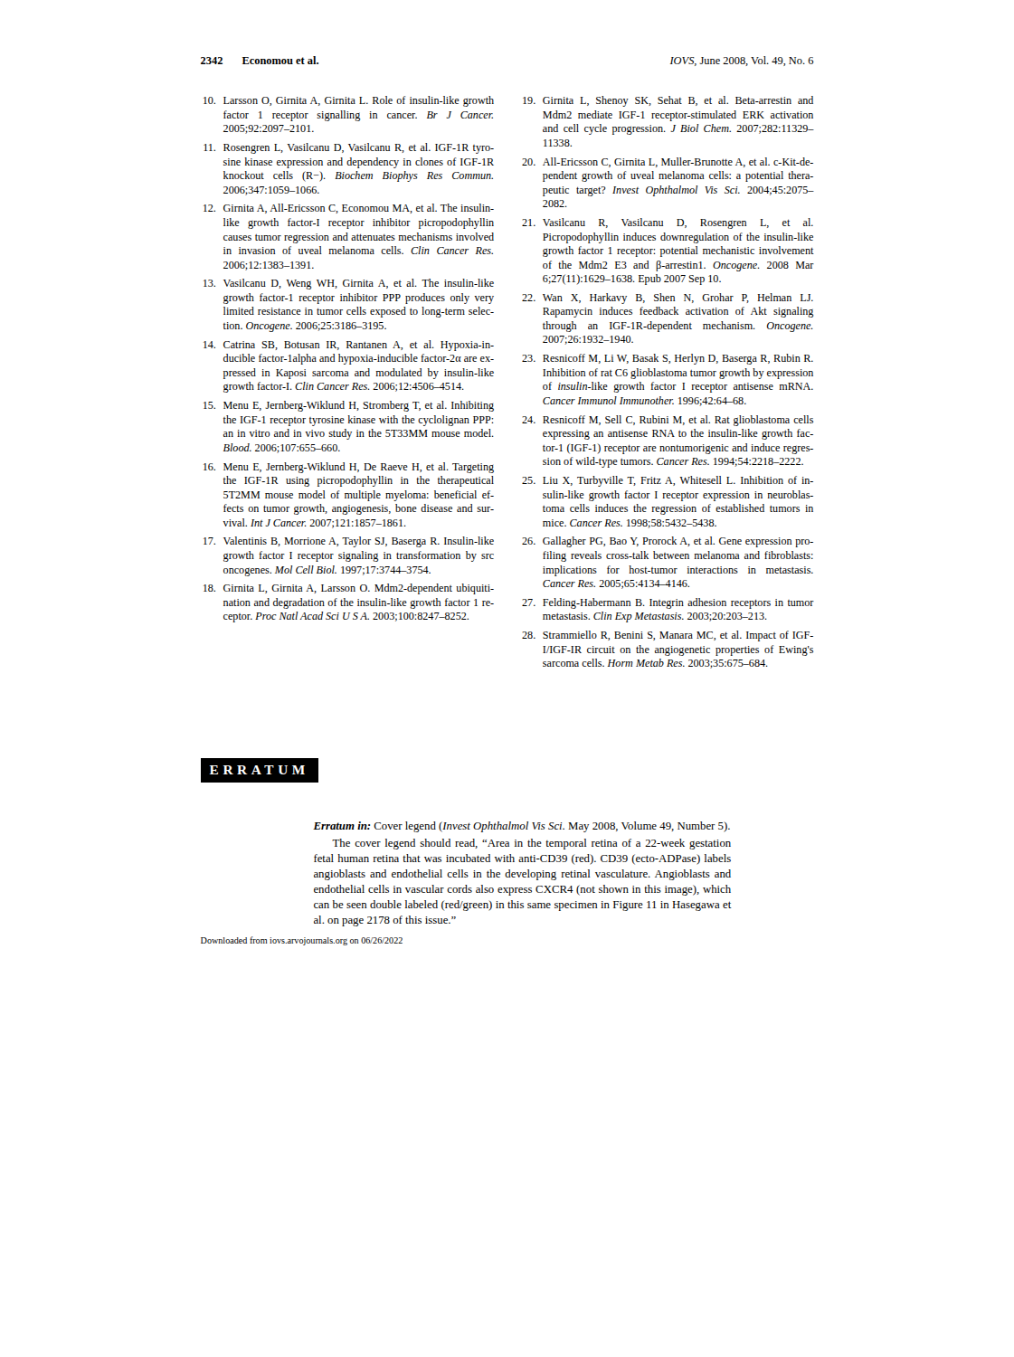2342 Economou et al.
IOVS, June 2008, Vol. 49, No. 6
10. Larsson O, Girnita A, Girnita L. Role of insulin-like growth factor 1 receptor signalling in cancer. Br J Cancer. 2005;92:2097–2101.
11. Rosengren L, Vasilcanu D, Vasilcanu R, et al. IGF-1R tyrosine kinase expression and dependency in clones of IGF-1R knockout cells (R−). Biochem Biophys Res Commun. 2006;347:1059–1066.
12. Girnita A, All-Ericsson C, Economou MA, et al. The insulin-like growth factor-I receptor inhibitor picropodophyllin causes tumor regression and attenuates mechanisms involved in invasion of uveal melanoma cells. Clin Cancer Res. 2006;12:1383–1391.
13. Vasilcanu D, Weng WH, Girnita A, et al. The insulin-like growth factor-1 receptor inhibitor PPP produces only very limited resistance in tumor cells exposed to long-term selection. Oncogene. 2006;25:3186–3195.
14. Catrina SB, Botusan IR, Rantanen A, et al. Hypoxia-inducible factor-1alpha and hypoxia-inducible factor-2α are expressed in Kaposi sarcoma and modulated by insulin-like growth factor-I. Clin Cancer Res. 2006;12:4506–4514.
15. Menu E, Jernberg-Wiklund H, Stromberg T, et al. Inhibiting the IGF-1 receptor tyrosine kinase with the cyclolignan PPP: an in vitro and in vivo study in the 5T33MM mouse model. Blood. 2006;107:655–660.
16. Menu E, Jernberg-Wiklund H, De Raeve H, et al. Targeting the IGF-1R using picropodophyllin in the therapeutical 5T2MM mouse model of multiple myeloma: beneficial effects on tumor growth, angiogenesis, bone disease and survival. Int J Cancer. 2007;121:1857–1861.
17. Valentinis B, Morrione A, Taylor SJ, Baserga R. Insulin-like growth factor I receptor signaling in transformation by src oncogenes. Mol Cell Biol. 1997;17:3744–3754.
18. Girnita L, Girnita A, Larsson O. Mdm2-dependent ubiquitination and degradation of the insulin-like growth factor 1 receptor. Proc Natl Acad Sci U S A. 2003;100:8247–8252.
19. Girnita L, Shenoy SK, Sehat B, et al. Beta-arrestin and Mdm2 mediate IGF-1 receptor-stimulated ERK activation and cell cycle progression. J Biol Chem. 2007;282:11329–11338.
20. All-Ericsson C, Girnita L, Muller-Brunotte A, et al. c-Kit-dependent growth of uveal melanoma cells: a potential therapeutic target? Invest Ophthalmol Vis Sci. 2004;45:2075–2082.
21. Vasilcanu R, Vasilcanu D, Rosengren L, et al. Picropodophyllin induces downregulation of the insulin-like growth factor 1 receptor: potential mechanistic involvement of the Mdm2 E3 and β-arrestin1. Oncogene. 2008 Mar 6;27(11):1629–1638. Epub 2007 Sep 10.
22. Wan X, Harkavy B, Shen N, Grohar P, Helman LJ. Rapamycin induces feedback activation of Akt signaling through an IGF-1R-dependent mechanism. Oncogene. 2007;26:1932–1940.
23. Resnicoff M, Li W, Basak S, Herlyn D, Baserga R, Rubin R. Inhibition of rat C6 glioblastoma tumor growth by expression of insulin-like growth factor I receptor antisense mRNA. Cancer Immunol Immunother. 1996;42:64–68.
24. Resnicoff M, Sell C, Rubini M, et al. Rat glioblastoma cells expressing an antisense RNA to the insulin-like growth factor-1 (IGF-1) receptor are nontumorigenic and induce regression of wild-type tumors. Cancer Res. 1994;54:2218–2222.
25. Liu X, Turbyville T, Fritz A, Whitesell L. Inhibition of insulin-like growth factor I receptor expression in neuroblastoma cells induces the regression of established tumors in mice. Cancer Res. 1998;58:5432–5438.
26. Gallagher PG, Bao Y, Prorock A, et al. Gene expression profiling reveals cross-talk between melanoma and fibroblasts: implications for host-tumor interactions in metastasis. Cancer Res. 2005;65:4134–4146.
27. Felding-Habermann B. Integrin adhesion receptors in tumor metastasis. Clin Exp Metastasis. 2003;20:203–213.
28. Strammiello R, Benini S, Manara MC, et al. Impact of IGF-I/IGF-IR circuit on the angiogenetic properties of Ewing's sarcoma cells. Horm Metab Res. 2003;35:675–684.
ERRATUM
Erratum in: Cover legend (Invest Ophthalmol Vis Sci. May 2008, Volume 49, Number 5).
The cover legend should read, “Area in the temporal retina of a 22-week gestation fetal human retina that was incubated with anti-CD39 (red). CD39 (ecto-ADPase) labels angioblasts and endothelial cells in the developing retinal vasculature. Angioblasts and endothelial cells in vascular cords also express CXCR4 (not shown in this image), which can be seen double labeled (red/green) in this same specimen in Figure 11 in Hasegawa et al. on page 2178 of this issue.”
Downloaded from iovs.arvojournals.org on 06/26/2022